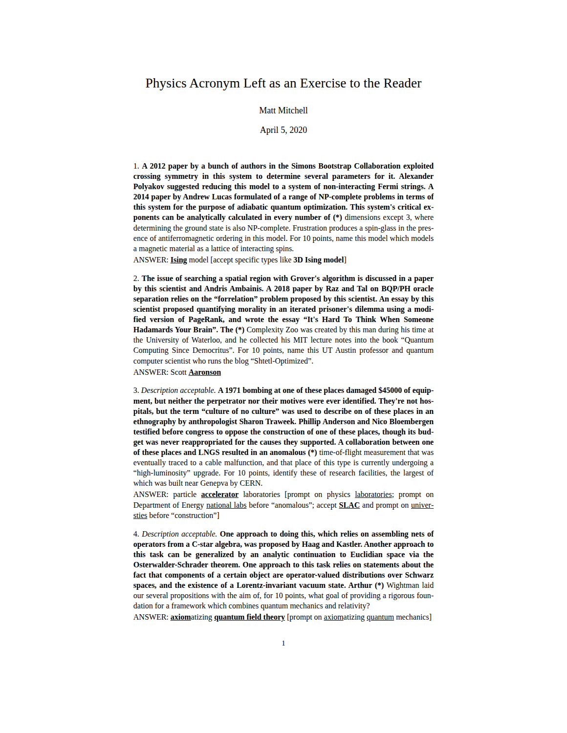Physics Acronym Left as an Exercise to the Reader
Matt Mitchell
April 5, 2020
1. A 2012 paper by a bunch of authors in the Simons Bootstrap Collaboration exploited crossing symmetry in this system to determine several parameters for it. Alexander Polyakov suggested reducing this model to a system of non-interacting Fermi strings. A 2014 paper by Andrew Lucas formulated of a range of NP-complete problems in terms of this system for the purpose of adiabatic quantum optimization. This system's critical exponents can be analytically calculated in every number of (*) dimensions except 3, where determining the ground state is also NP-complete. Frustration produces a spin-glass in the presence of antiferromagnetic ordering in this model. For 10 points, name this model which models a magnetic material as a lattice of interacting spins. ANSWER: Ising model [accept specific types like 3D Ising model]
2. The issue of searching a spatial region with Grover's algorithm is discussed in a paper by this scientist and Andris Ambainis. A 2018 paper by Raz and Tal on BQP/PH oracle separation relies on the “forrelation” problem proposed by this scientist. An essay by this scientist proposed quantifying morality in an iterated prisoner's dilemma using a modified version of PageRank, and wrote the essay “It's Hard To Think When Someone Hadamards Your Brain”. The (*) Complexity Zoo was created by this man during his time at the University of Waterloo, and he collected his MIT lecture notes into the book “Quantum Computing Since Democritus”. For 10 points, name this UT Austin professor and quantum computer scientist who runs the blog “Shtetl-Optimized”. ANSWER: Scott Aaronson
3. Description acceptable. A 1971 bombing at one of these places damaged $45000 of equipment, but neither the perpetrator nor their motives were ever identified. They're not hospitals, but the term “culture of no culture” was used to describe on of these places in an ethnography by anthropologist Sharon Traweek. Phillip Anderson and Nico Bloembergen testified before congress to oppose the construction of one of these places, though its budget was never reappropriated for the causes they supported. A collaboration between one of these places and LNGS resulted in an anomalous (*) time-of-flight measurement that was eventually traced to a cable malfunction, and that place of this type is currently undergoing a “high-luminosity” upgrade. For 10 points, identify these of research facilities, the largest of which was built near Genepva by CERN. ANSWER: particle accelerator laboratories [prompt on physics laboratories; prompt on Department of Energy national labs before “anomalous”; accept SLAC and prompt on universties before “construction”]
4. Description acceptable. One approach to doing this, which relies on assembling nets of operators from a C-star algebra, was proposed by Haag and Kastler. Another approach to this task can be generalized by an analytic continuation to Euclidian space via the Osterwalder-Schrader theorem. One approach to this task relies on statements about the fact that components of a certain object are operator-valued distributions over Schwarz spaces, and the existence of a Lorentz-invariant vacuum state. Arthur (*) Wightman laid our several propositions with the aim of, for 10 points, what goal of providing a rigorous foundation for a framework which combines quantum mechanics and relativity? ANSWER: axiomatizing quantum field theory [prompt on axiomatizing quantum mechanics]
1